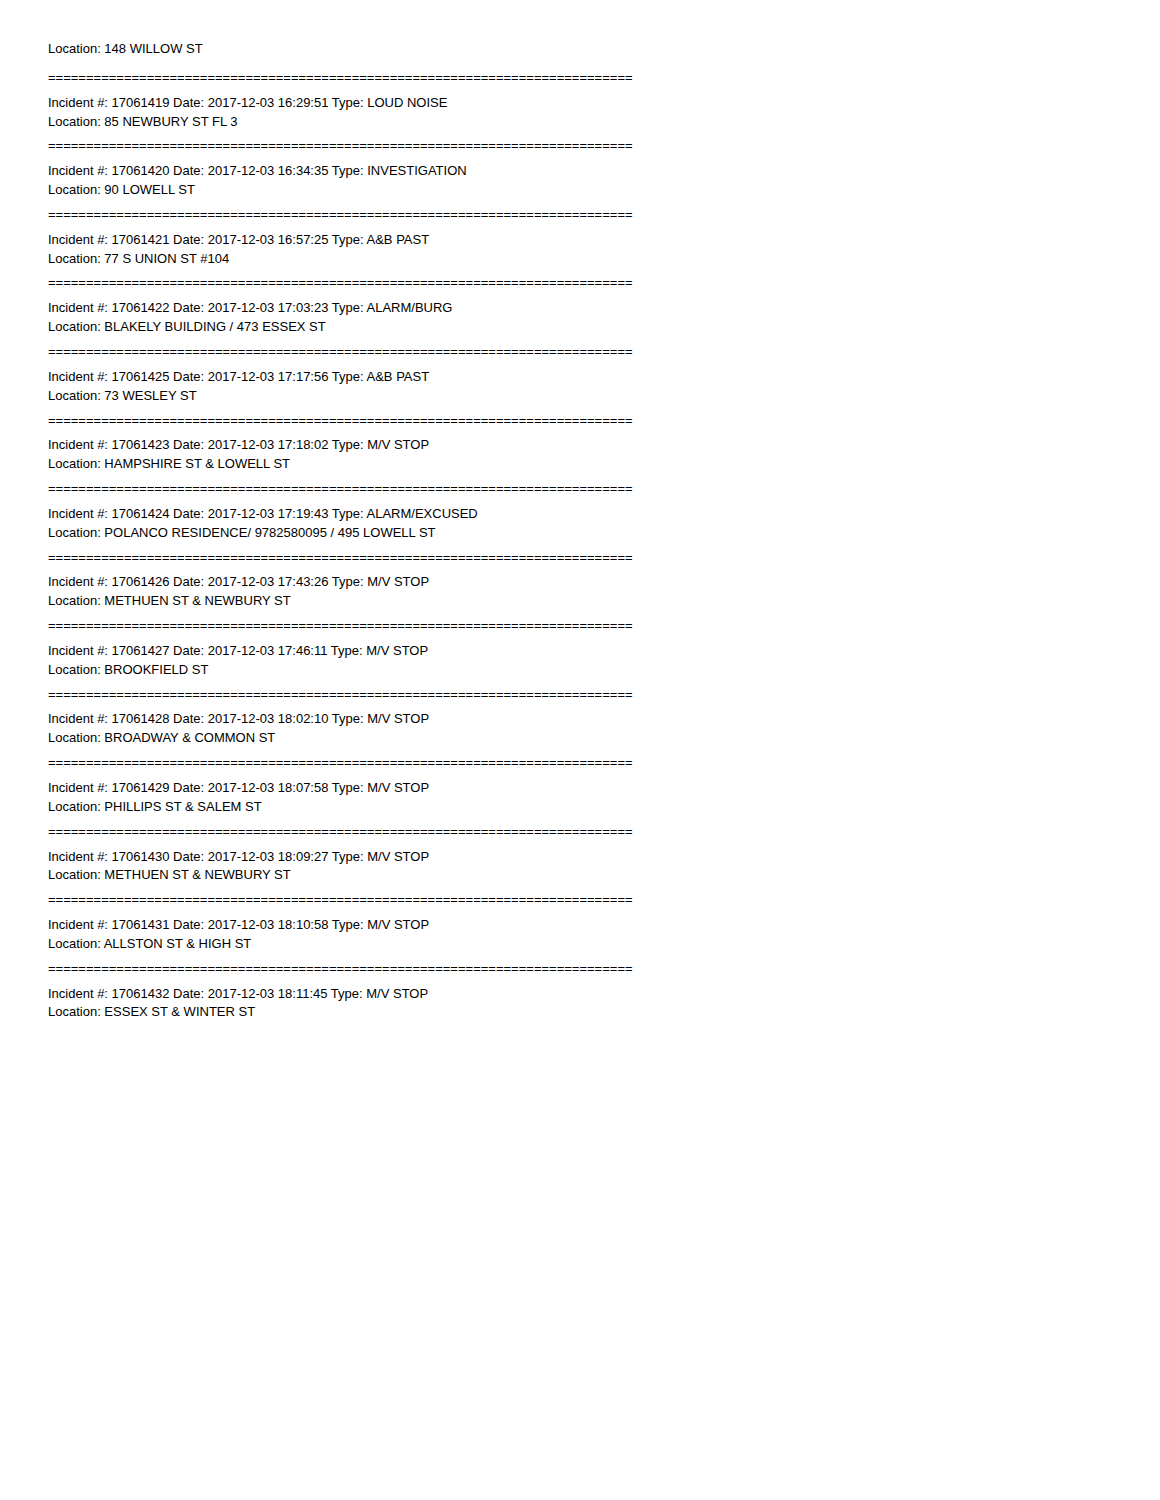Location: 148 WILLOW ST
=============================================================================
Incident #: 17061419 Date: 2017-12-03 16:29:51 Type: LOUD NOISE
Location: 85 NEWBURY ST FL 3
=============================================================================
Incident #: 17061420 Date: 2017-12-03 16:34:35 Type: INVESTIGATION
Location: 90 LOWELL ST
=============================================================================
Incident #: 17061421 Date: 2017-12-03 16:57:25 Type: A&B PAST
Location: 77 S UNION ST #104
=============================================================================
Incident #: 17061422 Date: 2017-12-03 17:03:23 Type: ALARM/BURG
Location: BLAKELY BUILDING / 473 ESSEX ST
=============================================================================
Incident #: 17061425 Date: 2017-12-03 17:17:56 Type: A&B PAST
Location: 73 WESLEY ST
=============================================================================
Incident #: 17061423 Date: 2017-12-03 17:18:02 Type: M/V STOP
Location: HAMPSHIRE ST & LOWELL ST
=============================================================================
Incident #: 17061424 Date: 2017-12-03 17:19:43 Type: ALARM/EXCUSED
Location: POLANCO RESIDENCE/ 9782580095 / 495 LOWELL ST
=============================================================================
Incident #: 17061426 Date: 2017-12-03 17:43:26 Type: M/V STOP
Location: METHUEN ST & NEWBURY ST
=============================================================================
Incident #: 17061427 Date: 2017-12-03 17:46:11 Type: M/V STOP
Location: BROOKFIELD ST
=============================================================================
Incident #: 17061428 Date: 2017-12-03 18:02:10 Type: M/V STOP
Location: BROADWAY & COMMON ST
=============================================================================
Incident #: 17061429 Date: 2017-12-03 18:07:58 Type: M/V STOP
Location: PHILLIPS ST & SALEM ST
=============================================================================
Incident #: 17061430 Date: 2017-12-03 18:09:27 Type: M/V STOP
Location: METHUEN ST & NEWBURY ST
=============================================================================
Incident #: 17061431 Date: 2017-12-03 18:10:58 Type: M/V STOP
Location: ALLSTON ST & HIGH ST
=============================================================================
Incident #: 17061432 Date: 2017-12-03 18:11:45 Type: M/V STOP
Location: ESSEX ST & WINTER ST